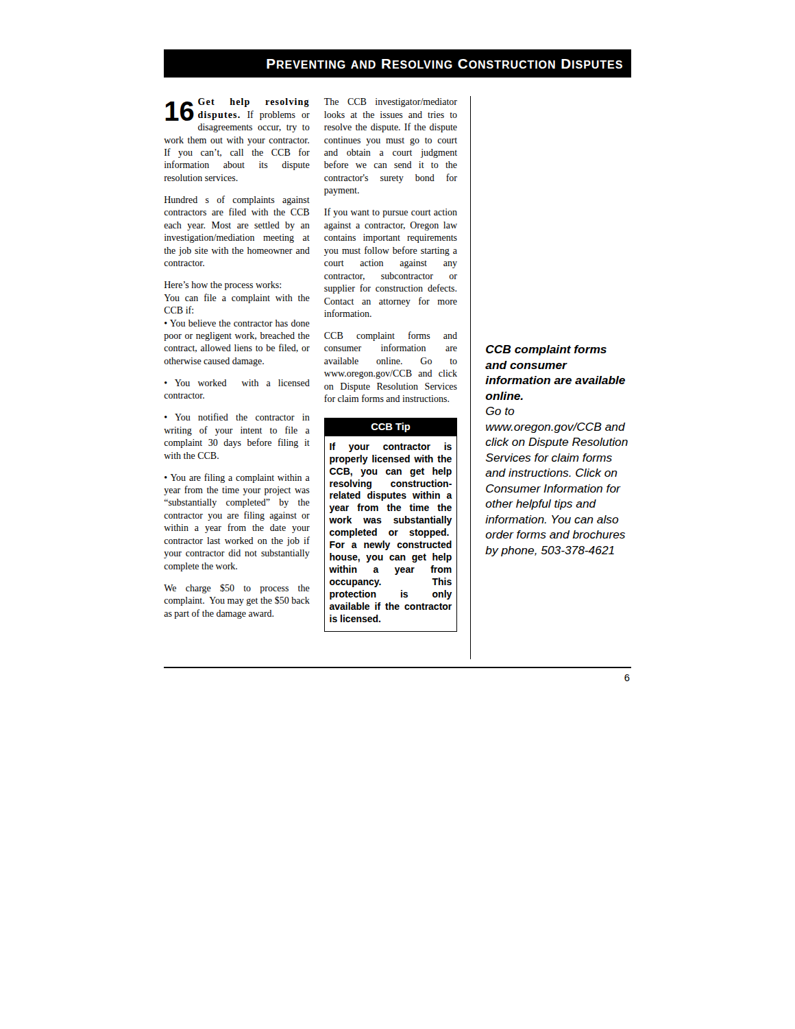PREVENTING AND RESOLVING CONSTRUCTION DISPUTES
16
Get help resolving disputes. If problems or disagreements occur, try to work them out with your contractor. If you can’t, call the CCB for information about its dispute resolution services.
Hundred s of complaints against contractors are filed with the CCB each year. Most are settled by an investigation/mediation meeting at the job site with the homeowner and contractor.
Here’s how the process works:
You can file a complaint with the CCB if:
• You believe the contractor has done poor or negligent work, breached the contract, allowed liens to be filed, or otherwise caused damage.
• You worked with a licensed contractor.
• You notified the contractor in writing of your intent to file a complaint 30 days before filing it with the CCB.
• You are filing a complaint within a year from the time your project was “substantially completed” by the contractor you are filing against or within a year from the date your contractor last worked on the job if your contractor did not substantially complete the work.
We charge $50 to process the complaint. You may get the $50 back as part of the damage award.
The CCB investigator/mediator looks at the issues and tries to resolve the dispute. If the dispute continues you must go to court and obtain a court judgment before we can send it to the contractor's surety bond for payment.
If you want to pursue court action against a contractor, Oregon law contains important requirements you must follow before starting a court action against any contractor, subcontractor or supplier for construction defects. Contact an attorney for more information.
CCB complaint forms and consumer information are available online. Go to www.oregon.gov/CCB and click on Dispute Resolution Services for claim forms and instructions.
CCB Tip
If your contractor is properly licensed with the CCB, you can get help resolving construction-related disputes within a year from the time the work was substantially completed or stopped. For a newly constructed house, you can get help within a year from occupancy. This protection is only available if the contractor is licensed.
CCB complaint forms and consumer information are available online.
Go to www.oregon.gov/CCB and click on Dispute Resolution Services for claim forms and instructions. Click on Consumer Information for other helpful tips and information. You can also order forms and brochures by phone, 503-378-4621
6